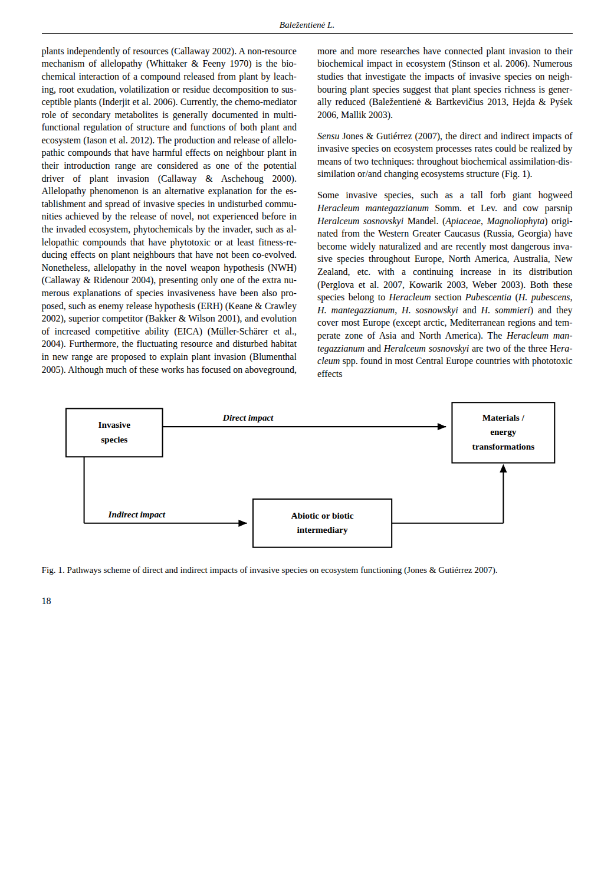Baležentienė L.
plants independently of resources (Callaway 2002). A non-resource mechanism of allelopathy (Whittaker & Feeny 1970) is the biochemical interaction of a compound released from plant by leaching, root exudation, volatilization or residue decomposition to susceptible plants (Inderjit et al. 2006). Currently, the chemo-mediator role of secondary metabolites is generally documented in multifunctional regulation of structure and functions of both plant and ecosystem (Iason et al. 2012). The production and release of allelopathic compounds that have harmful effects on neighbour plant in their introduction range are considered as one of the potential driver of plant invasion (Callaway & Aschehoug 2000). Allelopathy phenomenon is an alternative explanation for the establishment and spread of invasive species in undisturbed communities achieved by the release of novel, not experienced before in the invaded ecosystem, phytochemicals by the invader, such as allelopathic compounds that have phytotoxic or at least fitness-reducing effects on plant neighbours that have not been co-evolved. Nonetheless, allelopathy in the novel weapon hypothesis (NWH) (Callaway & Ridenour 2004), presenting only one of the extra numerous explanations of species invasiveness have been also proposed, such as enemy release hypothesis (ERH) (Keane & Crawley 2002), superior competitor (Bakker & Wilson 2001), and evolution of increased competitive ability (EICA) (Müller-Schärer et al., 2004). Furthermore, the fluctuating resource and disturbed habitat in new range are proposed to explain plant invasion (Blumenthal 2005). Although much of these works has focused on aboveground, more and more researches have connected plant invasion to their biochemical impact in ecosystem (Stinson et al. 2006). Numerous studies that investigate the impacts of invasive species on neighbouring plant species suggest that plant species richness is generally reduced (Baležentienė & Bartkevičius 2013, Hejda & Pyśek 2006, Mallik 2003).
Sensu Jones & Gutiérrez (2007), the direct and indirect impacts of invasive species on ecosystem processes rates could be realized by means of two techniques: throughout biochemical assimilation-dissimilation or/and changing ecosystems structure (Fig. 1).
Some invasive species, such as a tall forb giant hogweed Heracleum mantegazzianum Somm. et Lev. and cow parsnip Heralceum sosnovskyi Mandel. (Apiaceae, Magnoliophyta) originated from the Western Greater Caucasus (Russia, Georgia) have become widely naturalized and are recently most dangerous invasive species throughout Europe, North America, Australia, New Zealand, etc. with a continuing increase in its distribution (Perglova et al. 2007, Kowarik 2003, Weber 2003). Both these species belong to Heracleum section Pubescentia (H. pubescens, H. mantegazzianum, H. sosnowskyi and H. sommieri) and they cover most Europe (except arctic, Mediterranean regions and temperate zone of Asia and North America). The Heracleum mantegazzianum and Heralceum sosnovskyi are two of the three Heracleum spp. found in most Central Europe countries with phototoxic effects
Invasive species Materials / energy transformations Abiotic or biotic intermediary Direct impact Indirect impact
Fig. 1. Pathways scheme of direct and indirect impacts of invasive species on ecosystem functioning (Jones & Gutiérrez 2007).
18